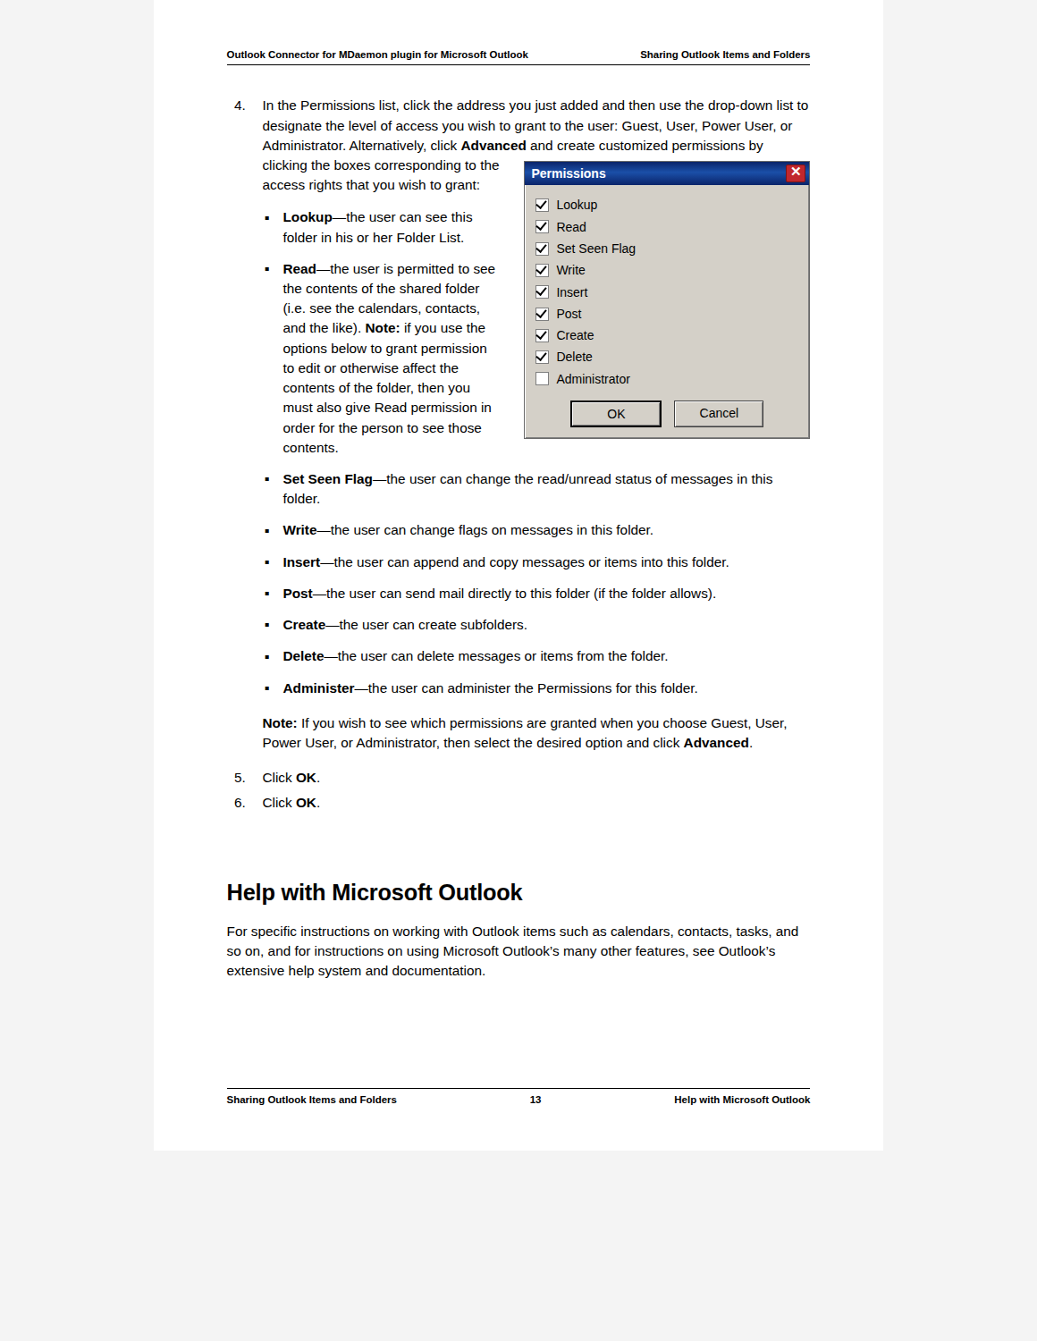Outlook Connector for MDaemon plugin for Microsoft Outlook
Sharing Outlook Items and Folders
In the Permissions list, click the address you just added and then use the drop-down list to designate the level of access you wish to grant to the user: Guest, User, Power User, or Administrator. Alternatively, click Advanced
Permissions ✕
Lookup
Read
Set Seen Flag
Write
Insert
Post
Create
Delete
Administrator
OK
Cancel
and create customized permissions by clicking the boxes corresponding to the access rights that you wish to grant:
Lookup—the user can see this folder in his or her Folder List.
Read—the user is permitted to see the contents of the shared folder (i.e. see the calendars, contacts, and the like). Note: if you use the options below to grant permission to edit or otherwise affect the contents of the folder, then you must also give Read permission in order for the person to see those contents.
Set Seen Flag—the user can change the read/unread status of messages in this folder.
Write—the user can change flags on messages in this folder.
Insert—the user can append and copy messages or items into this folder.
Post—the user can send mail directly to this folder (if the folder allows).
Create—the user can create subfolders.
Delete—the user can delete messages or items from the folder.
Administer—the user can administer the Permissions for this folder.
Note: If you wish to see which permissions are granted when you choose Guest, User, Power User, or Administrator, then select the desired option and click Advanced.
Click OK.
Click OK.
Help with Microsoft Outlook
For specific instructions on working with Outlook items such as calendars, contacts, tasks, and so on, and for instructions on using Microsoft Outlook’s many other features, see Outlook’s extensive help system and documentation.
Sharing Outlook Items and Folders
13
Help with Microsoft Outlook